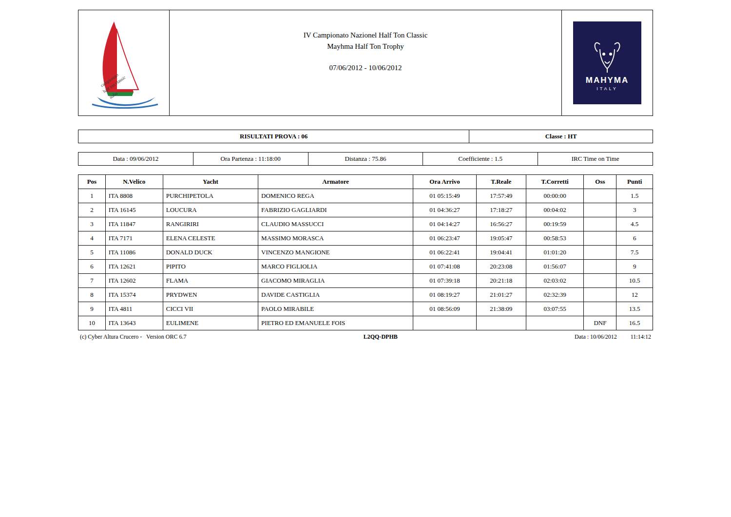campionato half ton classic italia
IV Campionato Nazionel Half Ton Classic
Mayhma Half Ton Trophy
07/06/2012 - 10/06/2012
MAHYMA
ITALY
RISULTATI PROVA : 06
Classe : HT
Data : 09/06/2012
Ora Partenza : 11:18:00
Distanza : 75.86
Coefficiente : 1.5
IRC Time on Time
| Pos | N.Velico | Yacht | Armatore | Ora Arrivo | T.Reale | T.Corretti | Oss | Punti |
| --- | --- | --- | --- | --- | --- | --- | --- | --- |
| 1 | ITA 8808 | PURCHIPETOLA | DOMENICO REGA | 01 05:15:49 | 17:57:49 | 00:00:00 | | 1.5 |
| 2 | ITA 16145 | LOUCURA | FABRIZIO GAGLIARDI | 01 04:36:27 | 17:18:27 | 00:04:02 | | 3 |
| 3 | ITA 11847 | RANGIRIRI | CLAUDIO MASSUCCI | 01 04:14:27 | 16:56:27 | 00:19:59 | | 4.5 |
| 4 | ITA 7171 | ELENA CELESTE | MASSIMO MORASCA | 01 06:23:47 | 19:05:47 | 00:58:53 | | 6 |
| 5 | ITA 11086 | DONALD DUCK | VINCENZO MANGIONE | 01 06:22:41 | 19:04:41 | 01:01:20 | | 7.5 |
| 6 | ITA 12621 | PIPITO | MARCO FIGLIOLIA | 01 07:41:08 | 20:23:08 | 01:56:07 | | 9 |
| 7 | ITA 12602 | FLAMA | GIACOMO MIRAGLIA | 01 07:39:18 | 20:21:18 | 02:03:02 | | 10.5 |
| 8 | ITA 15374 | PRYDWEN | DAVIDE CASTIGLIA | 01 08:19:27 | 21:01:27 | 02:32:39 | | 12 |
| 9 | ITA 4811 | CICCI VII | PAOLO MIRABILE | 01 08:56:09 | 21:38:09 | 03:07:55 | | 13.5 |
| 10 | ITA 13643 | EULIMENE | PIETRO ED EMANUELE FOIS | | | | DNF | 16.5 |
(c) Cyber Altura Crucero - Version ORC 6.7
L2QQ-DPHB
Data : 10/06/201211:14:12